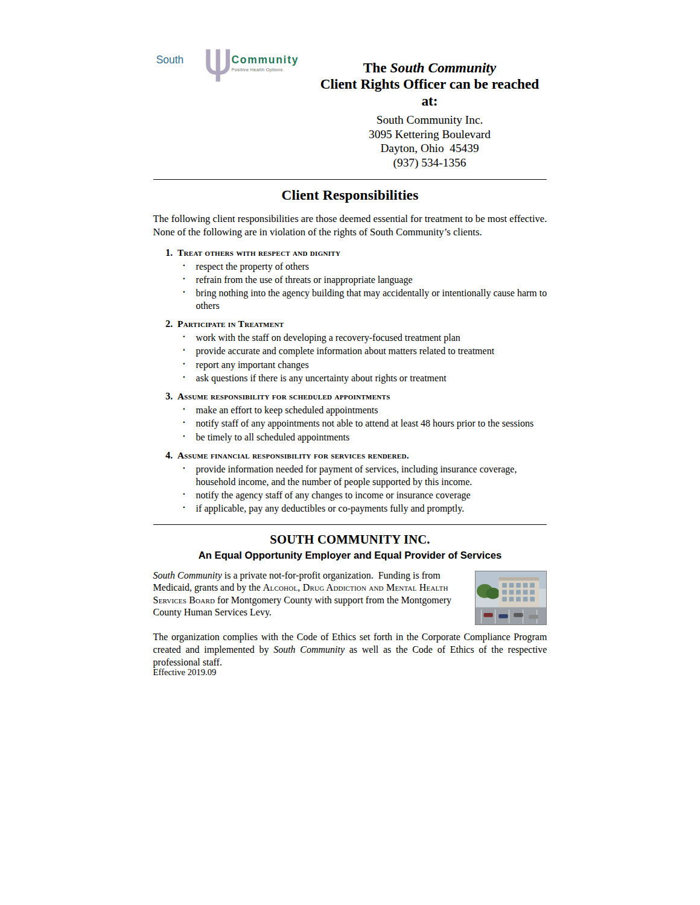South Community Positive Health Options
The South Community
Client Rights Officer can be reached at:
South Community Inc.
3095 Kettering Boulevard
Dayton, Ohio 45439
(937) 534-1356
Client Responsibilities
The following client responsibilities are those deemed essential for treatment to be most effective. None of the following are in violation of the rights of South Community’s clients.
Treat others with respect and dignity
respect the property of others
refrain from the use of threats or inappropriate language
bring nothing into the agency building that may accidentally or intentionally cause harm to others
Participate in Treatment
work with the staff on developing a recovery-focused treatment plan
provide accurate and complete information about matters related to treatment
report any important changes
ask questions if there is any uncertainty about rights or treatment
Assume responsibility for scheduled appointments
make an effort to keep scheduled appointments
notify staff of any appointments not able to attend at least 48 hours prior to the sessions
be timely to all scheduled appointments
Assume financial responsibility for services rendered.
provide information needed for payment of services, including insurance coverage, household income, and the number of people supported by this income.
notify the agency staff of any changes to income or insurance coverage
if applicable, pay any deductibles or co-payments fully and promptly.
SOUTH COMMUNITY INC.
An Equal Opportunity Employer and Equal Provider of Services
South Community is a private not-for-profit organization. Funding is from Medicaid, grants and by the Alcohol, Drug Addiction and Mental Health Services Board for Montgomery County with support from the Montgomery County Human Services Levy.
The organization complies with the Code of Ethics set forth in the Corporate Compliance Program created and implemented by South Community as well as the Code of Ethics of the respective professional staff.
Effective 2019.09